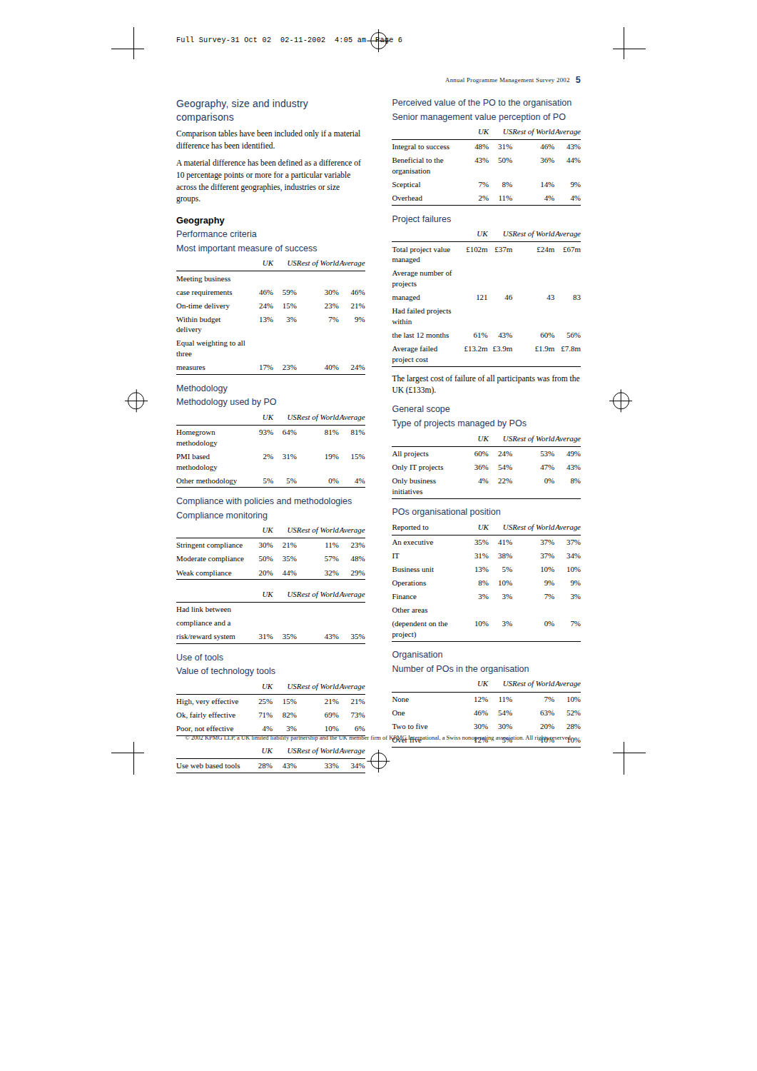Full Survey-31 Oct 02 02-11-2002 4:05 am Page 6
Annual Programme Management Survey 20025
Geography, size and industry comparisons
Comparison tables have been included only if a material difference has been identified.
A material difference has been defined as a difference of 10 percentage points or more for a particular variable across the different geographies, industries or size groups.
Geography
Performance criteria
Most important measure of success
| | UK | US | Rest of World | Average |
| --- | --- | --- | --- | --- |
| Meeting business | | | | |
| case requirements | 46% | 59% | 30% | 46% |
| On-time delivery | 24% | 15% | 23% | 21% |
| Within budget delivery | 13% | 3% | 7% | 9% |
| Equal weighting to all three | | | | |
| measures | 17% | 23% | 40% | 24% |
Methodology
Methodology used by PO
| | UK | US | Rest of World | Average |
| --- | --- | --- | --- | --- |
| Homegrown methodology | 93% | 64% | 81% | 81% |
| PMI based methodology | 2% | 31% | 19% | 15% |
| Other methodology | 5% | 5% | 0% | 4% |
Compliance with policies and methodologies
Compliance monitoring
| | UK | US | Rest of World | Average |
| --- | --- | --- | --- | --- |
| Stringent compliance | 30% | 21% | 11% | 23% |
| Moderate compliance | 50% | 35% | 57% | 48% |
| Weak compliance | 20% | 44% | 32% | 29% |
| | UK | US | Rest of World | Average |
| --- | --- | --- | --- | --- |
| Had link between | | | | |
| compliance and a | | | | |
| risk/reward system | 31% | 35% | 43% | 35% |
Use of tools
Value of technology tools
| | UK | US | Rest of World | Average |
| --- | --- | --- | --- | --- |
| High, very effective | 25% | 15% | 21% | 21% |
| Ok, fairly effective | 71% | 82% | 69% | 73% |
| Poor, not effective | 4% | 3% | 10% | 6% |
| | UK | US | Rest of World | Average |
| --- | --- | --- | --- | --- |
| Use web based tools | 28% | 43% | 33% | 34% |
Perceived value of the PO to the organisation
Senior management value perception of PO
| | UK | US | Rest of World | Average |
| --- | --- | --- | --- | --- |
| Integral to success | 48% | 31% | 46% | 43% |
| Beneficial to the organisation | 43% | 50% | 36% | 44% |
| Sceptical | 7% | 8% | 14% | 9% |
| Overhead | 2% | 11% | 4% | 4% |
Project failures
| | UK | US | Rest of World | Average |
| --- | --- | --- | --- | --- |
| Total project value managed | £102m | £37m | £24m | £67m |
| Average number of projects | | | | |
| managed | 121 | 46 | 43 | 83 |
| Had failed projects within | | | | |
| the last 12 months | 61% | 43% | 60% | 56% |
| Average failed project cost | £13.2m | £3.9m | £1.9m | £7.8m |
The largest cost of failure of all participants was from the UK (£133m).
General scope
Type of projects managed by POs
| | UK | US | Rest of World | Average |
| --- | --- | --- | --- | --- |
| All projects | 60% | 24% | 53% | 49% |
| Only IT projects | 36% | 54% | 47% | 43% |
| Only business initiatives | 4% | 22% | 0% | 8% |
POs organisational position
| Reported to | UK | US | Rest of World | Average |
| --- | --- | --- | --- | --- |
| An executive | 35% | 41% | 37% | 37% |
| IT | 31% | 38% | 37% | 34% |
| Business unit | 13% | 5% | 10% | 10% |
| Operations | 8% | 10% | 9% | 9% |
| Finance | 3% | 3% | 7% | 3% |
| Other areas | | | | |
| (dependent on the project) | 10% | 3% | 0% | 7% |
Organisation
Number of POs in the organisation
| | UK | US | Rest of World | Average |
| --- | --- | --- | --- | --- |
| None | 12% | 11% | 7% | 10% |
| One | 46% | 54% | 63% | 52% |
| Two to five | 30% | 30% | 20% | 28% |
| Over five | 12% | 5% | 10% | 10% |
© 2002 KPMG LLP, a UK limited liability partnership and the UK member firm of KPMG International, a Swiss nonoperating association. All rights reserved.